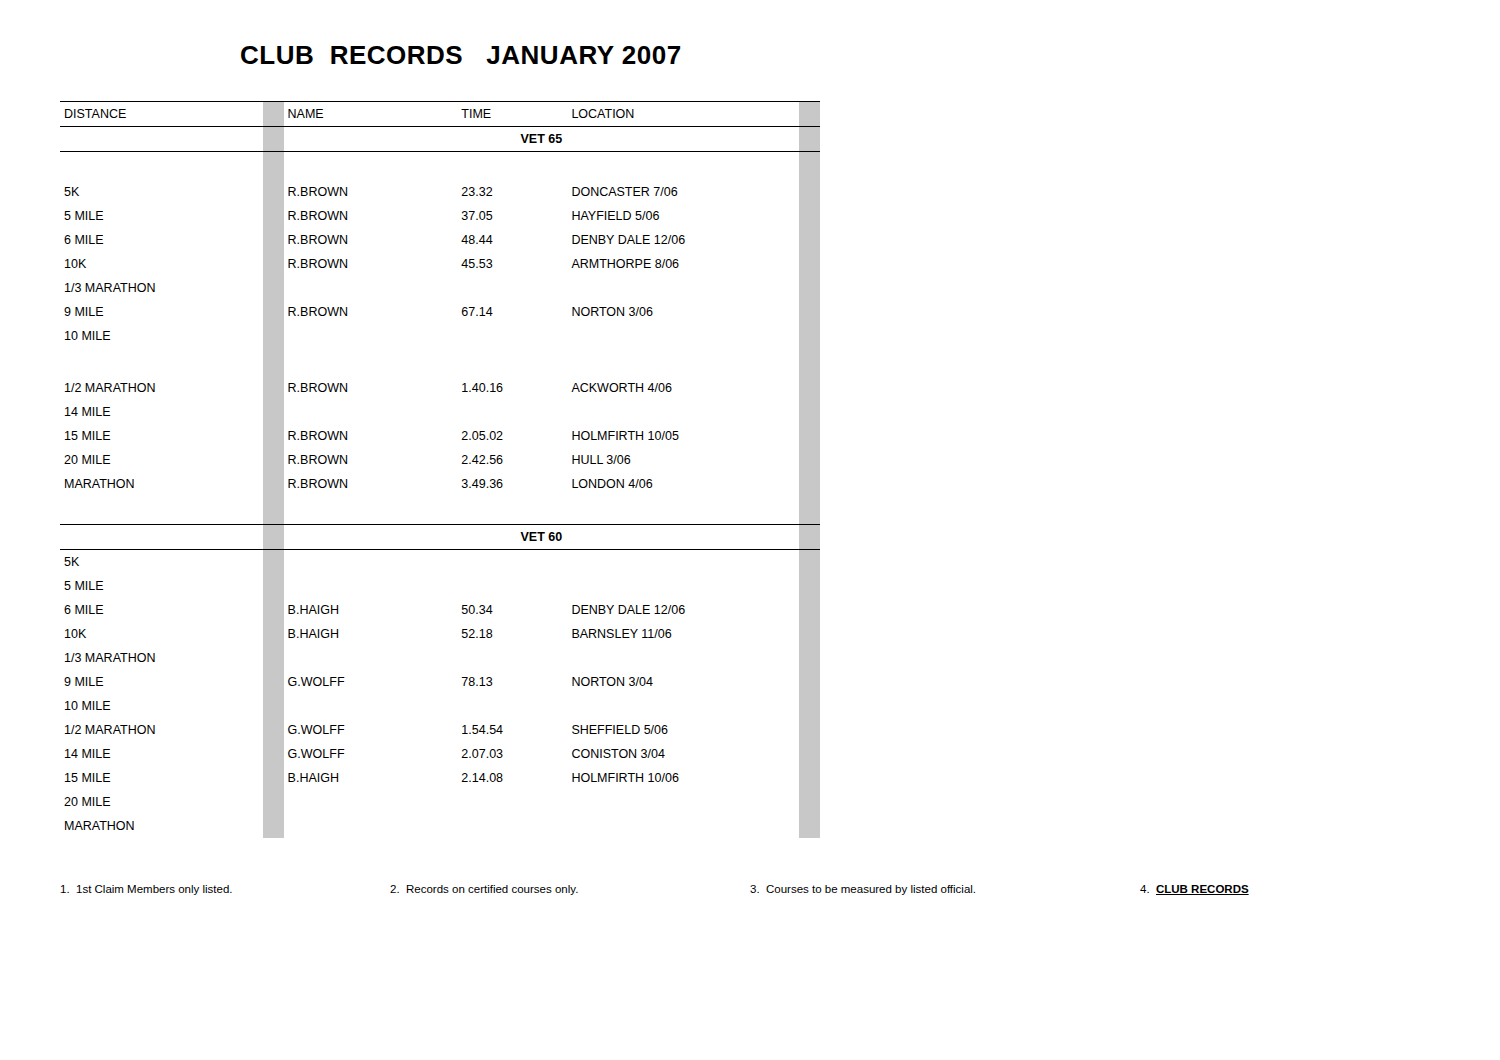CLUB RECORDS JANUARY 2007
| DISTANCE | | NAME | TIME | LOCATION | |
| --- | --- | --- | --- | --- | --- |
| | | VET 65 | |
| 5K | | R.BROWN | 23.32 | DONCASTER 7/06 | |
| 5 MILE | | R.BROWN | 37.05 | HAYFIELD 5/06 | |
| 6 MILE | | R.BROWN | 48.44 | DENBY DALE 12/06 | |
| 10K | | R.BROWN | 45.53 | ARMTHORPE 8/06 | |
| 1/3 MARATHON | | | | | |
| 9 MILE | | R.BROWN | 67.14 | NORTON 3/06 | |
| 10 MILE | | | | | |
| 1/2 MARATHON | | R.BROWN | 1.40.16 | ACKWORTH 4/06 | |
| 14 MILE | | | | | |
| 15 MILE | | R.BROWN | 2.05.02 | HOLMFIRTH 10/05 | |
| 20 MILE | | R.BROWN | 2.42.56 | HULL 3/06 | |
| MARATHON | | R.BROWN | 3.49.36 | LONDON 4/06 | |
| | | VET 60 | |
| 5K | | | | | |
| 5 MILE | | | | | |
| 6 MILE | | B.HAIGH | 50.34 | DENBY DALE 12/06 | |
| 10K | | B.HAIGH | 52.18 | BARNSLEY 11/06 | |
| 1/3 MARATHON | | | | | |
| 9 MILE | | G.WOLFF | 78.13 | NORTON 3/04 | |
| 10 MILE | | | | | |
| 1/2 MARATHON | | G.WOLFF | 1.54.54 | SHEFFIELD 5/06 | |
| 14 MILE | | G.WOLFF | 2.07.03 | CONISTON 3/04 | |
| 15 MILE | | B.HAIGH | 2.14.08 | HOLMFIRTH 10/06 | |
| 20 MILE | | | | | |
| MARATHON | | | | | |
1. 1st Claim Members only listed.
2. Records on certified courses only.
3. Courses to be measured by listed official.
4. CLUB RECORDS